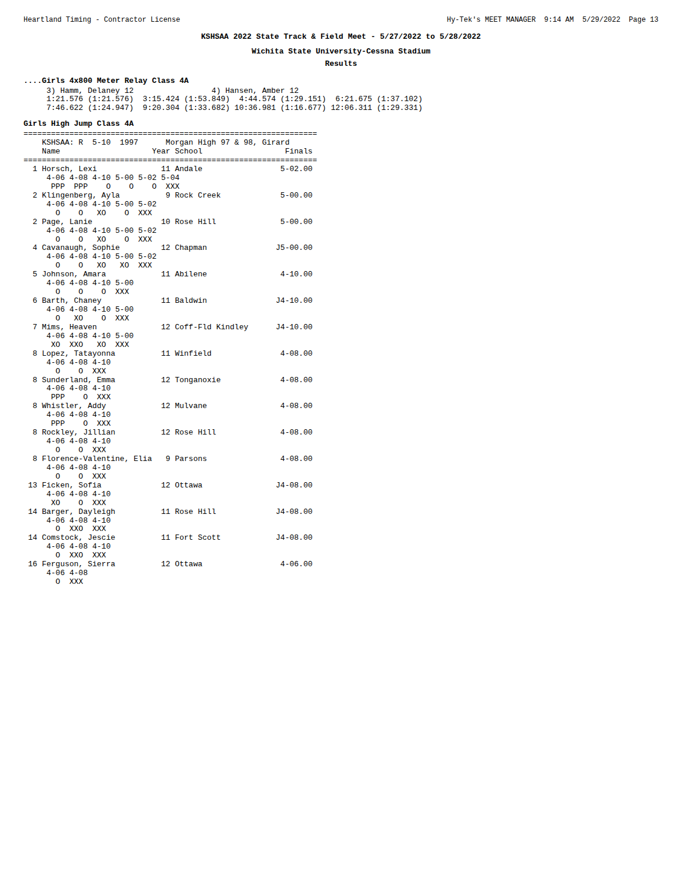Heartland Timing - Contractor License Hy-Tek's MEET MANAGER 9:14 AM 5/29/2022 Page 13
KSHSAA 2022 State Track & Field Meet - 5/27/2022 to 5/28/2022
Wichita State University-Cessna Stadium
Results
....Girls 4x800 Meter Relay Class 4A
     3) Hamm, Delaney 12                 4) Hansen, Amber 12
     1:21.576 (1:21.576)  3:15.424 (1:53.849)  4:44.574 (1:29.151)  6:21.675 (1:37.102)
     7:46.622 (1:24.947)  9:20.304 (1:33.682) 10:36.981 (1:16.677) 12:06.311 (1:29.331)
Girls High Jump Class 4A
================================================================
    KSHSAA: R  5-10  1997      Morgan High 97 & 98, Girard
    Name                    Year School                  Finals
================================================================
  1 Horsch, Lexi              11 Andale                 5-02.00
     4-06 4-08 4-10 5-00 5-02 5-04
      PPP  PPP    O    O    O  XXX
  2 Klingenberg, Ayla          9 Rock Creek             5-00.00
     4-06 4-08 4-10 5-00 5-02
       O    O   XO    O  XXX
  2 Page, Lanie               10 Rose Hill              5-00.00
     4-06 4-08 4-10 5-00 5-02
       O    O   XO    O  XXX
  4 Cavanaugh, Sophie         12 Chapman               J5-00.00
     4-06 4-08 4-10 5-00 5-02
       O    O   XO   XO  XXX
  5 Johnson, Amara            11 Abilene                4-10.00
     4-06 4-08 4-10 5-00
       O    O    O  XXX
  6 Barth, Chaney             11 Baldwin               J4-10.00
     4-06 4-08 4-10 5-00
       O   XO    O  XXX
  7 Mims, Heaven              12 Coff-Fld Kindley      J4-10.00
     4-06 4-08 4-10 5-00
      XO  XXO   XO  XXX
  8 Lopez, Tatayonna          11 Winfield               4-08.00
     4-06 4-08 4-10
       O    O  XXX
  8 Sunderland, Emma          12 Tonganoxie             4-08.00
     4-06 4-08 4-10
      PPP    O  XXX
  8 Whistler, Addy            12 Mulvane                4-08.00
     4-06 4-08 4-10
      PPP    O  XXX
  8 Rockley, Jillian          12 Rose Hill              4-08.00
     4-06 4-08 4-10
       O    O  XXX
  8 Florence-Valentine, Elia   9 Parsons                4-08.00
     4-06 4-08 4-10
       O    O  XXX
 13 Ficken, Sofia             12 Ottawa                J4-08.00
     4-06 4-08 4-10
      XO    O  XXX
 14 Barger, Dayleigh          11 Rose Hill             J4-08.00
     4-06 4-08 4-10
       O  XXO  XXX
 14 Comstock, Jescie          11 Fort Scott            J4-08.00
     4-06 4-08 4-10
       O  XXO  XXX
 16 Ferguson, Sierra          12 Ottawa                 4-06.00
     4-06 4-08
       O  XXX